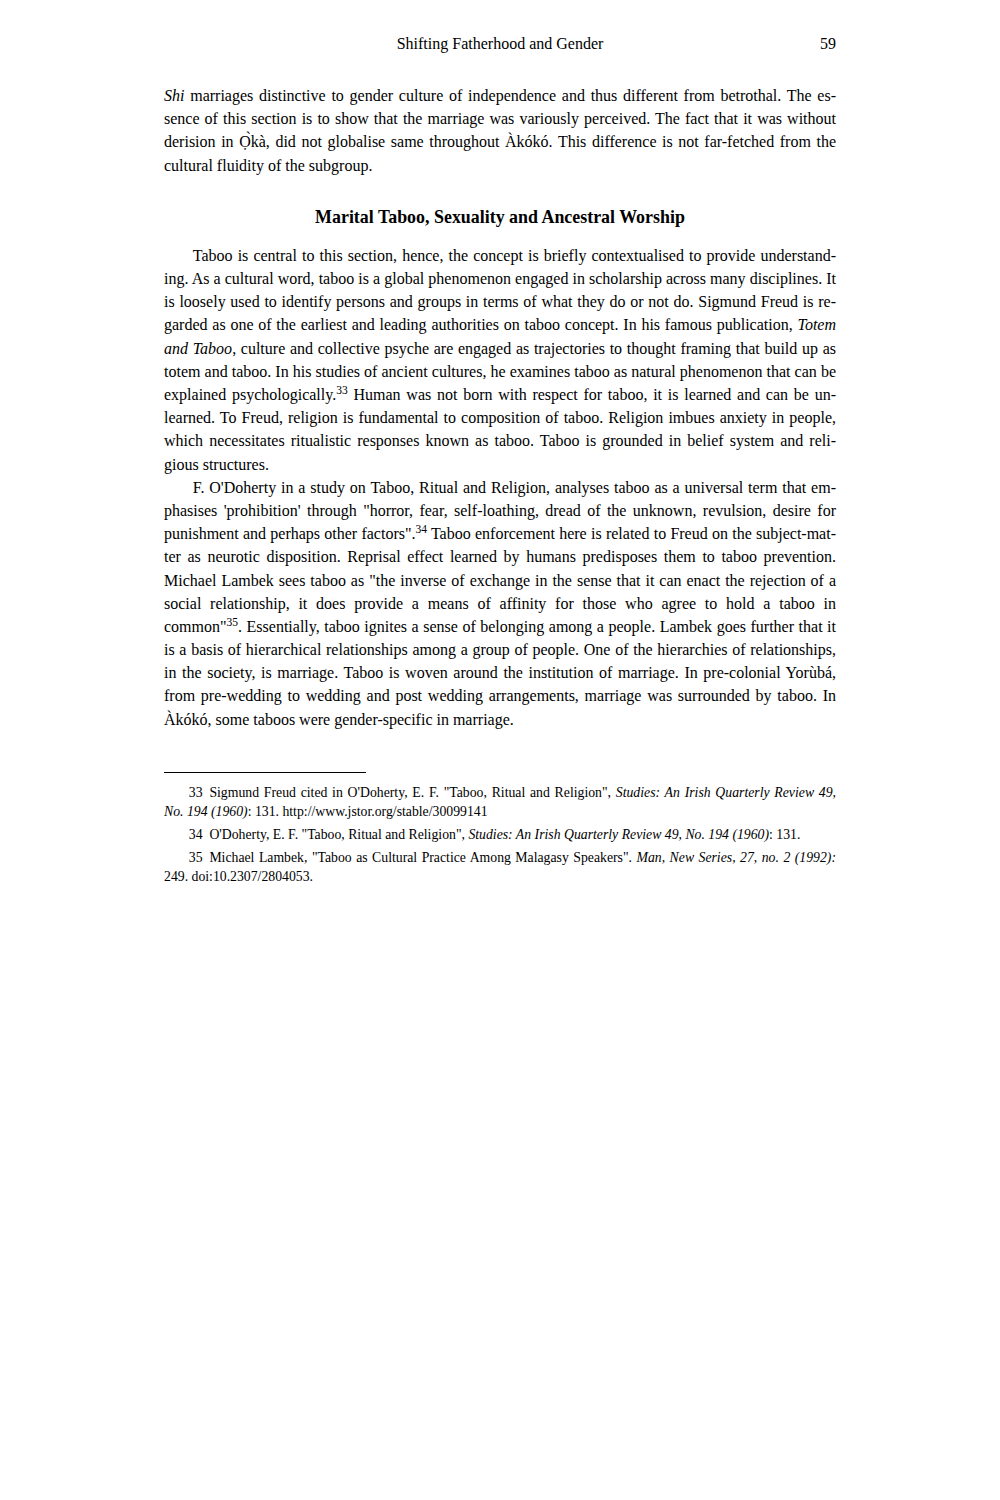Shifting Fatherhood and Gender 59
Shi marriages distinctive to gender culture of independence and thus different from betrothal. The essence of this section is to show that the marriage was variously perceived. The fact that it was without derision in Ọ̀kà, did not globalise same throughout Àkókó. This difference is not far-fetched from the cultural fluidity of the subgroup.
Marital Taboo, Sexuality and Ancestral Worship
Taboo is central to this section, hence, the concept is briefly contextualised to provide understanding. As a cultural word, taboo is a global phenomenon engaged in scholarship across many disciplines. It is loosely used to identify persons and groups in terms of what they do or not do. Sigmund Freud is regarded as one of the earliest and leading authorities on taboo concept. In his famous publication, Totem and Taboo, culture and collective psyche are engaged as trajectories to thought framing that build up as totem and taboo. In his studies of ancient cultures, he examines taboo as natural phenomenon that can be explained psychologically.33 Human was not born with respect for taboo, it is learned and can be unlearned. To Freud, religion is fundamental to composition of taboo. Religion imbues anxiety in people, which necessitates ritualistic responses known as taboo. Taboo is grounded in belief system and religious structures.
F. O'Doherty in a study on Taboo, Ritual and Religion, analyses taboo as a universal term that emphasises 'prohibition' through "horror, fear, self-loathing, dread of the unknown, revulsion, desire for punishment and perhaps other factors".34 Taboo enforcement here is related to Freud on the subject-matter as neurotic disposition. Reprisal effect learned by humans predisposes them to taboo prevention. Michael Lambek sees taboo as "the inverse of exchange in the sense that it can enact the rejection of a social relationship, it does provide a means of affinity for those who agree to hold a taboo in common"35. Essentially, taboo ignites a sense of belonging among a people. Lambek goes further that it is a basis of hierarchical relationships among a group of people. One of the hierarchies of relationships, in the society, is marriage. Taboo is woven around the institution of marriage. In pre-colonial Yorùbá, from pre-wedding to wedding and post wedding arrangements, marriage was surrounded by taboo. In Àkókó, some taboos were gender-specific in marriage.
33 Sigmund Freud cited in O'Doherty, E. F. "Taboo, Ritual and Religion", Studies: An Irish Quarterly Review 49, No. 194 (1960): 131. http://www.jstor.org/stable/30099141
34 O'Doherty, E. F. "Taboo, Ritual and Religion", Studies: An Irish Quarterly Review 49, No. 194 (1960): 131.
35 Michael Lambek, "Taboo as Cultural Practice Among Malagasy Speakers". Man, New Series, 27, no. 2 (1992): 249. doi:10.2307/2804053.